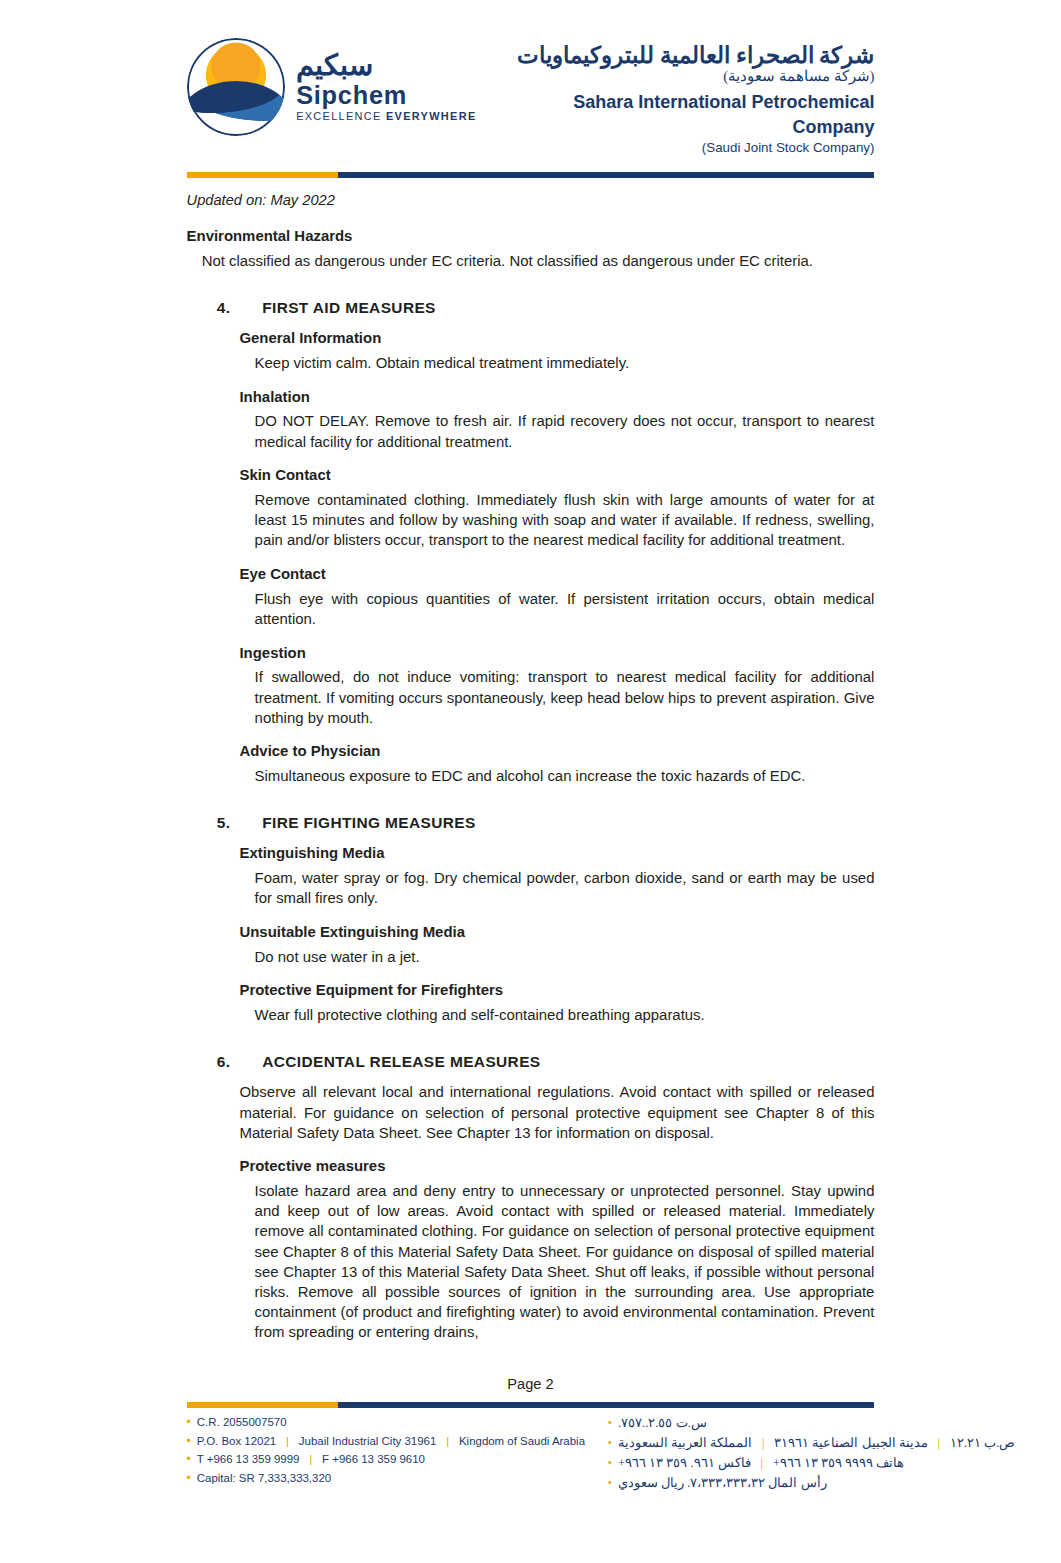سبكيم
Sipchem
EXCELLENCE everywhere
شركة الصحراء العالمية للبتروكيماويات
(شركة مساهمة سعودية)
Sahara International Petrochemical Company
(Saudi Joint Stock Company)
Updated on: May 2022
Environmental Hazards
Not classified as dangerous under EC criteria. Not classified as dangerous under EC criteria.
4. First Aid Measures
General Information
Keep victim calm. Obtain medical treatment immediately.
Inhalation
DO NOT DELAY. Remove to fresh air. If rapid recovery does not occur, transport to nearest medical facility for additional treatment.
Skin Contact
Remove contaminated clothing. Immediately flush skin with large amounts of water for at least 15 minutes and follow by washing with soap and water if available. If redness, swelling, pain and/or blisters occur, transport to the nearest medical facility for additional treatment.
Eye Contact
Flush eye with copious quantities of water. If persistent irritation occurs, obtain medical attention.
Ingestion
If swallowed, do not induce vomiting: transport to nearest medical facility for additional treatment. If vomiting occurs spontaneously, keep head below hips to prevent aspiration. Give nothing by mouth.
Advice to Physician
Simultaneous exposure to EDC and alcohol can increase the toxic hazards of EDC.
5. Fire Fighting Measures
Extinguishing Media
Foam, water spray or fog. Dry chemical powder, carbon dioxide, sand or earth may be used for small fires only.
Unsuitable Extinguishing Media
Do not use water in a jet.
Protective Equipment for Firefighters
Wear full protective clothing and self-contained breathing apparatus.
6. Accidental Release Measures
Observe all relevant local and international regulations. Avoid contact with spilled or released material. For guidance on selection of personal protective equipment see Chapter 8 of this Material Safety Data Sheet. See Chapter 13 for information on disposal.
Protective measures
Isolate hazard area and deny entry to unnecessary or unprotected personnel. Stay upwind and keep out of low areas. Avoid contact with spilled or released material. Immediately remove all contaminated clothing. For guidance on selection of personal protective equipment see Chapter 8 of this Material Safety Data Sheet. For guidance on disposal of spilled material see Chapter 13 of this Material Safety Data Sheet. Shut off leaks, if possible without personal risks. Remove all possible sources of ignition in the surrounding area. Use appropriate containment (of product and firefighting water) to avoid environmental contamination. Prevent from spreading or entering drains,
Page 2
•C.R. 2055007570
•P.O. Box 12021|Jubail Industrial City 31961|Kingdom of Saudi Arabia
•T +966 13 359 9999|F +966 13 359 9610
•Capital: SR 7,333,333,320
س.ت ٢.٥٥..٧٥٧.•
ص.ب ١٢.٢١|مدينة الجبيل الصناعية ٣١٩٦١|المملكة العربية السعودية•
هاتف ٩٩٩٩ ٣٥٩ ١٣ ٩٦٦+|فاكس ٩٦١. ٣٥٩ ١٣ ٩٦٦+•
رأس المال ٧،٣٣٣،٣٣٣،٣٢. ريال سعودي•